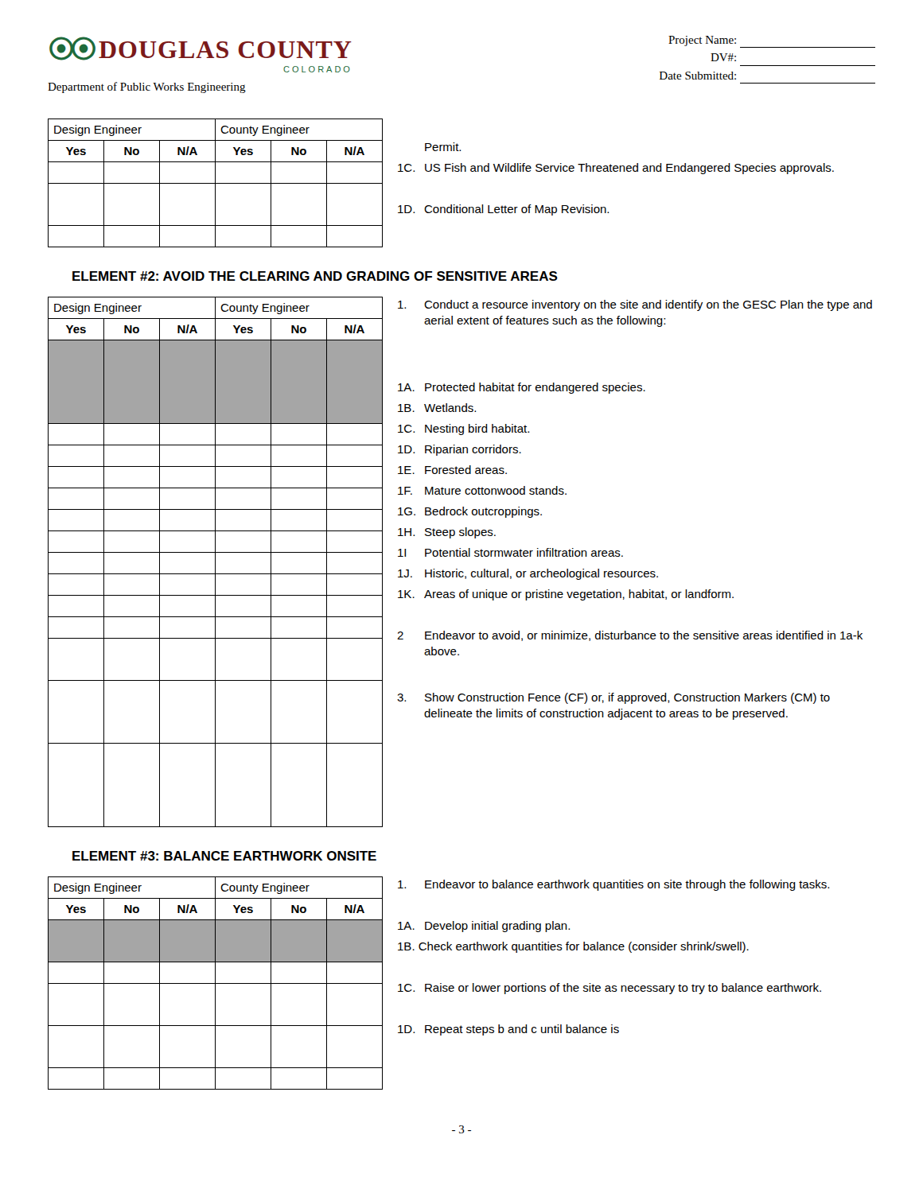⦿⦿ DOUGLAS COUNTY
COLORADO
Department of Public Works Engineering
Project Name:
DV#:
Date Submitted:
| Design Engineer | County Engineer |
| --- | --- |
| Yes | No | N/A | Yes | No | N/A |
Permit.
1C. US Fish and Wildlife Service Threatened and Endangered Species approvals.
1D. Conditional Letter of Map Revision.
ELEMENT #2: AVOID THE CLEARING AND GRADING OF SENSITIVE AREAS
| Design Engineer | County Engineer |
| --- | --- |
| Yes | No | N/A | Yes | No | N/A |
1. Conduct a resource inventory on the site and identify on the GESC Plan the type and aerial extent of features such as the following:
1A. Protected habitat for endangered species.
1B. Wetlands.
1C. Nesting bird habitat.
1D. Riparian corridors.
1E. Forested areas.
1F. Mature cottonwood stands.
1G. Bedrock outcroppings.
1H. Steep slopes.
1I Potential stormwater infiltration areas.
1J. Historic, cultural, or archeological resources.
1K. Areas of unique or pristine vegetation, habitat, or landform.
2 Endeavor to avoid, or minimize, disturbance to the sensitive areas identified in 1a-k above.
3. Show Construction Fence (CF) or, if approved, Construction Markers (CM) to delineate the limits of construction adjacent to areas to be preserved.
ELEMENT #3: BALANCE EARTHWORK ONSITE
| Design Engineer | County Engineer |
| --- | --- |
| Yes | No | N/A | Yes | No | N/A |
1. Endeavor to balance earthwork quantities on site through the following tasks.
1A. Develop initial grading plan.
1B. Check earthwork quantities for balance (consider shrink/swell).
1C. Raise or lower portions of the site as necessary to try to balance earthwork.
1D. Repeat steps b and c until balance is
- 3 -